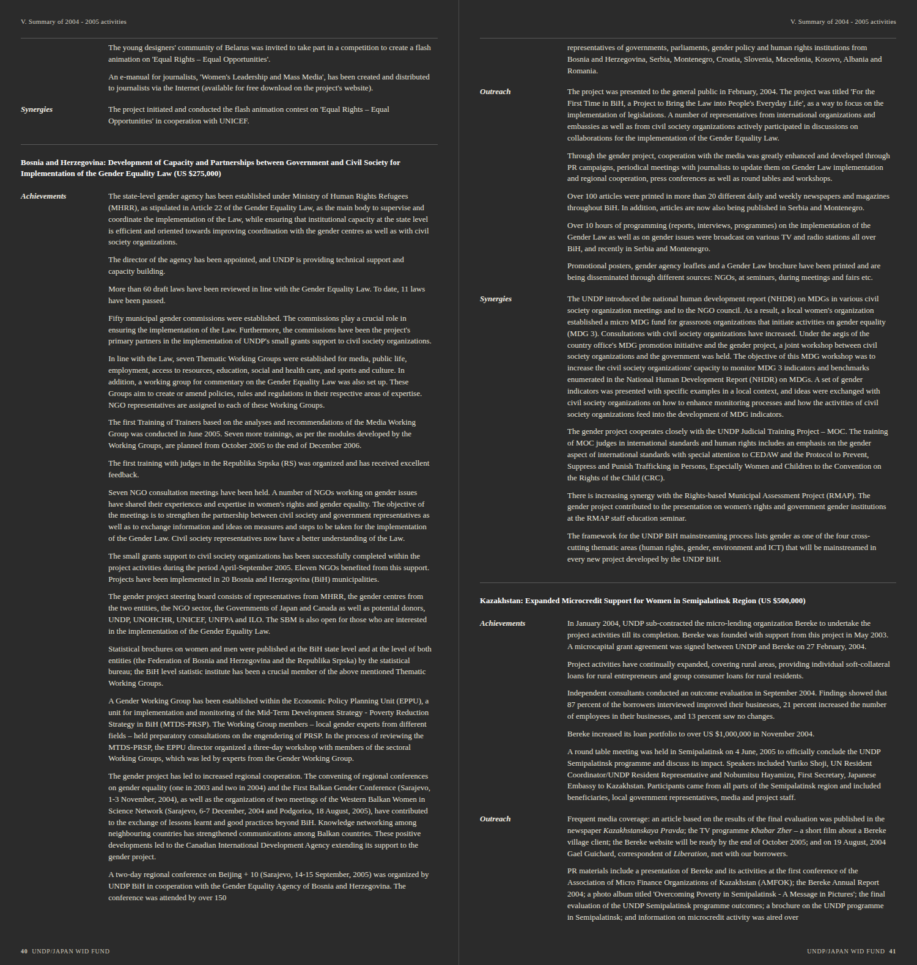V. Summary of 2004 - 2005 activities
| | The young designers' community of Belarus was invited to take part in a competition to create a flash animation on 'Equal Rights – Equal Opportunities'. An e-manual for journalists, 'Women's Leadership and Mass Media', has been created and distributed to journalists via the Internet (available for free download on the project's website). |
| Synergies | The project initiated and conducted the flash animation contest on 'Equal Rights – Equal Opportunities' in cooperation with UNICEF. |
Bosnia and Herzegovina: Development of Capacity and Partnerships between Government and Civil Society for Implementation of the Gender Equality Law (US $275,000)
| Achievements | The state-level gender agency has been established under Ministry of Human Rights Refugees (MHRR), as stipulated in Article 22 of the Gender Equality Law, as the main body to supervise and coordinate the implementation of the Law, while ensuring that institutional capacity at the state level is efficient and oriented towards improving coordination with the gender centres as well as with civil society organizations. The director of the agency has been appointed, and UNDP is providing technical support and capacity building. More than 60 draft laws have been reviewed in line with the Gender Equality Law. To date, 11 laws have been passed. Fifty municipal gender commissions were established. The commissions play a crucial role in ensuring the implementation of the Law. Furthermore, the commissions have been the project's primary partners in the implementation of UNDP's small grants support to civil society organizations. In line with the Law, seven Thematic Working Groups were established for media, public life, employment, access to resources, education, social and health care, and sports and culture. In addition, a working group for commentary on the Gender Equality Law was also set up. These Groups aim to create or amend policies, rules and regulations in their respective areas of expertise. NGO representatives are assigned to each of these Working Groups. The first Training of Trainers based on the analyses and recommendations of the Media Working Group was conducted in June 2005. Seven more trainings, as per the modules developed by the Working Groups, are planned from October 2005 to the end of December 2006. The first training with judges in the Republika Srpska (RS) was organized and has received excellent feedback. Seven NGO consultation meetings have been held. A number of NGOs working on gender issues have shared their experiences and expertise in women's rights and gender equality. The objective of the meetings is to strengthen the partnership between civil society and government representatives as well as to exchange information and ideas on measures and steps to be taken for the implementation of the Gender Law. Civil society representatives now have a better understanding of the Law. The small grants support to civil society organizations has been successfully completed within the project activities during the period April-September 2005. Eleven NGOs benefited from this support. Projects have been implemented in 20 Bosnia and Herzegovina (BiH) municipalities. The gender project steering board consists of representatives from MHRR, the gender centres from the two entities, the NGO sector, the Governments of Japan and Canada as well as potential donors, UNDP, UNOHCHR, UNICEF, UNFPA and ILO. The SBM is also open for those who are interested in the implementation of the Gender Equality Law. Statistical brochures on women and men were published at the BiH state level and at the level of both entities (the Federation of Bosnia and Herzegovina and the Republika Srpska) by the statistical bureau; the BiH level statistic institute has been a crucial member of the above mentioned Thematic Working Groups. A Gender Working Group has been established within the Economic Policy Planning Unit (EPPU), a unit for implementation and monitoring of the Mid-Term Development Strategy - Poverty Reduction Strategy in BiH (MTDS-PRSP). The Working Group members – local gender experts from different fields – held preparatory consultations on the engendering of PRSP. In the process of reviewing the MTDS-PRSP, the EPPU director organized a three-day workshop with members of the sectoral Working Groups, which was led by experts from the Gender Working Group. The gender project has led to increased regional cooperation. The convening of regional conferences on gender equality (one in 2003 and two in 2004) and the First Balkan Gender Conference (Sarajevo, 1-3 November, 2004), as well as the organization of two meetings of the Western Balkan Women in Science Network (Sarajevo, 6-7 December, 2004 and Podgorica, 18 August, 2005), have contributed to the exchange of lessons learnt and good practices beyond BiH. Knowledge networking among neighbouring countries has strengthened communications among Balkan countries. These positive developments led to the Canadian International Development Agency extending its support to the gender project. A two-day regional conference on Beijing + 10 (Sarajevo, 14-15 September, 2005) was organized by UNDP BiH in cooperation with the Gender Equality Agency of Bosnia and Herzegovina. The conference was attended by over 150 |
40 UNDP/JAPAN WID FUND
V. Summary of 2004 - 2005 activities
| | representatives of governments, parliaments, gender policy and human rights institutions from Bosnia and Herzegovina, Serbia, Montenegro, Croatia, Slovenia, Macedonia, Kosovo, Albania and Romania. |
| Outreach | The project was presented to the general public in February, 2004. The project was titled 'For the First Time in BiH, a Project to Bring the Law into People's Everyday Life', as a way to focus on the implementation of legislations. A number of representatives from international organizations and embassies as well as from civil society organizations actively participated in discussions on collaborations for the implementation of the Gender Equality Law. Through the gender project, cooperation with the media was greatly enhanced and developed through PR campaigns, periodical meetings with journalists to update them on Gender Law implementation and regional cooperation, press conferences as well as round tables and workshops. Over 100 articles were printed in more than 20 different daily and weekly newspapers and magazines throughout BiH. In addition, articles are now also being published in Serbia and Montenegro. Over 10 hours of programming (reports, interviews, programmes) on the implementation of the Gender Law as well as on gender issues were broadcast on various TV and radio stations all over BiH, and recently in Serbia and Montenegro. Promotional posters, gender agency leaflets and a Gender Law brochure have been printed and are being disseminated through different sources: NGOs, at seminars, during meetings and fairs etc. |
| Synergies | The UNDP introduced the national human development report (NHDR) on MDGs in various civil society organization meetings and to the NGO council. As a result, a local women's organization established a micro MDG fund for grassroots organizations that initiate activities on gender equality (MDG 3). Consultations with civil society organizations have increased. Under the aegis of the country office's MDG promotion initiative and the gender project, a joint workshop between civil society organizations and the government was held. The objective of this MDG workshop was to increase the civil society organizations' capacity to monitor MDG 3 indicators and benchmarks enumerated in the National Human Development Report (NHDR) on MDGs. A set of gender indicators was presented with specific examples in a local context, and ideas were exchanged with civil society organizations on how to enhance monitoring processes and how the activities of civil society organizations feed into the development of MDG indicators. The gender project cooperates closely with the UNDP Judicial Training Project – MOC. The training of MOC judges in international standards and human rights includes an emphasis on the gender aspect of international standards with special attention to CEDAW and the Protocol to Prevent, Suppress and Punish Trafficking in Persons, Especially Women and Children to the Convention on the Rights of the Child (CRC). There is increasing synergy with the Rights-based Municipal Assessment Project (RMAP). The gender project contributed to the presentation on women's rights and government gender institutions at the RMAP staff education seminar. The framework for the UNDP BiH mainstreaming process lists gender as one of the four cross-cutting thematic areas (human rights, gender, environment and ICT) that will be mainstreamed in every new project developed by the UNDP BiH. |
Kazakhstan: Expanded Microcredit Support for Women in Semipalatinsk Region (US $500,000)
| Achievements | In January 2004, UNDP sub-contracted the micro-lending organization Bereke to undertake the project activities till its completion. Bereke was founded with support from this project in May 2003. A microcapital grant agreement was signed between UNDP and Bereke on 27 February, 2004. Project activities have continually expanded, covering rural areas, providing individual soft-collateral loans for rural entrepreneurs and group consumer loans for rural residents. Independent consultants conducted an outcome evaluation in September 2004. Findings showed that 87 percent of the borrowers interviewed improved their businesses, 21 percent increased the number of employees in their businesses, and 13 percent saw no changes. Bereke increased its loan portfolio to over US $1,000,000 in November 2004. A round table meeting was held in Semipalatinsk on 4 June, 2005 to officially conclude the UNDP Semipalatinsk programme and discuss its impact. Speakers included Yuriko Shoji, UN Resident Coordinator/UNDP Resident Representative and Nobumitsu Hayamizu, First Secretary, Japanese Embassy to Kazakhstan. Participants came from all parts of the Semipalatinsk region and included beneficiaries, local government representatives, media and project staff. |
| Outreach | Frequent media coverage: an article based on the results of the final evaluation was published in the newspaper Kazakhstanskaya Pravda ; the TV programme Khabar Zher – a short film about a Bereke village client; the Bereke website will be ready by the end of October 2005; and on 19 August, 2004 Gael Guichard, correspondent of Liberation , met with our borrowers. PR materials include a presentation of Bereke and its activities at the first conference of the Association of Micro Finance Organizations of Kazakhstan (AMFOK); the Bereke Annual Report 2004; a photo album titled 'Overcoming Poverty in Semipalatinsk - A Message in Pictures'; the final evaluation of the UNDP Semipalatinsk programme outcomes; a brochure on the UNDP programme in Semipalatinsk; and information on microcredit activity was aired over |
UNDP/JAPAN WID FUND 41